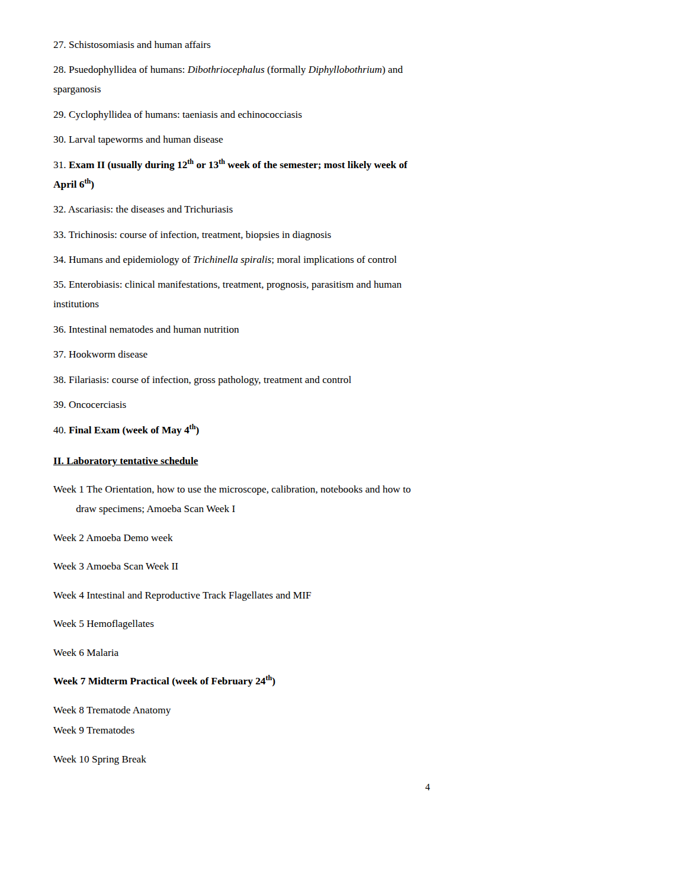27. Schistosomiasis and human affairs
28. Psuedophyllidea of humans: Dibothriocephalus (formally Diphyllobothrium) and sparganosis
29. Cyclophyllidea of humans: taeniasis and echinococciasis
30. Larval tapeworms and human disease
31. Exam II (usually during 12th or 13th week of the semester; most likely week of April 6th)
32. Ascariasis: the diseases and Trichuriasis
33. Trichinosis: course of infection, treatment, biopsies in diagnosis
34. Humans and epidemiology of Trichinella spiralis; moral implications of control
35. Enterobiasis: clinical manifestations, treatment, prognosis, parasitism and human institutions
36. Intestinal nematodes and human nutrition
37. Hookworm disease
38. Filariasis: course of infection, gross pathology, treatment and control
39. Oncocerciasis
40. Final Exam (week of May 4th)
II. Laboratory tentative schedule
Week 1 The Orientation, how to use the microscope, calibration, notebooks and how to draw specimens; Amoeba Scan Week I
Week 2 Amoeba Demo week
Week 3 Amoeba Scan Week II
Week 4 Intestinal and Reproductive Track Flagellates and MIF
Week 5 Hemoflagellates
Week 6 Malaria
Week 7 Midterm Practical (week of February 24th)
Week 8 Trematode Anatomy
Week 9 Trematodes
Week 10 Spring Break
4